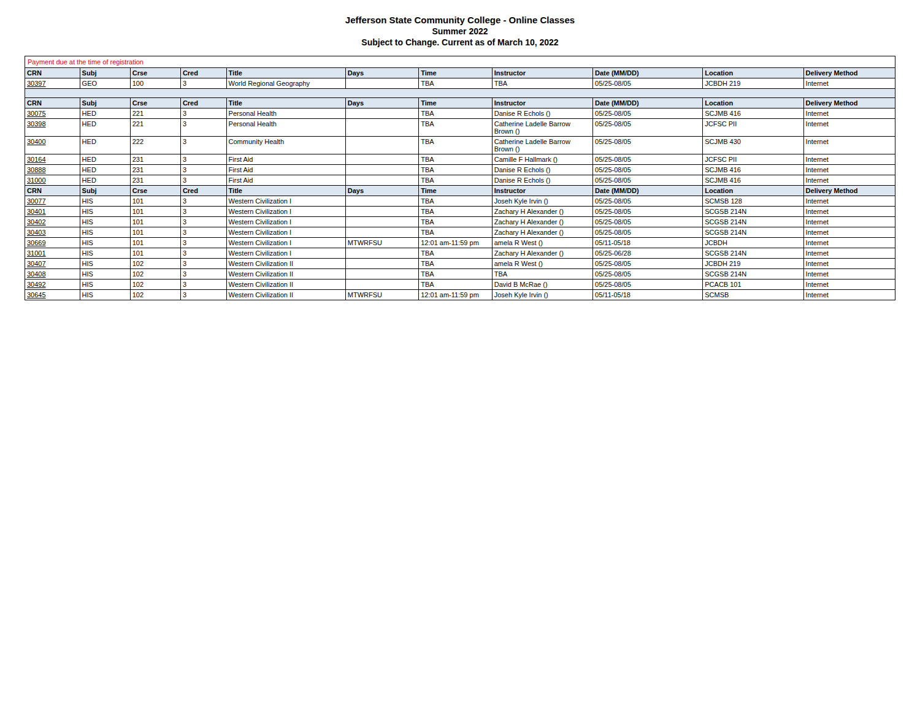Jefferson State Community College - Online Classes
Summer 2022
Subject to Change. Current as of March 10, 2022
Payment due at the time of registration
| CRN | Subj | Crse | Cred | Title | Days | Time | Instructor | Date (MM/DD) | Location | Delivery Method |
| 30397 | GEO | 100 | 3 | World Regional Geography | | TBA | TBA | 05/25-08/05 | JCBDH 219 | Internet |
| CRN | Subj | Crse | Cred | Title | Days | Time | Instructor | Date (MM/DD) | Location | Delivery Method |
| 30075 | HED | 221 | 3 | Personal Health | | TBA | Danise R Echols () | 05/25-08/05 | SCJMB 416 | Internet |
| 30398 | HED | 221 | 3 | Personal Health | | TBA | Catherine Ladelle Barrow Brown () | 05/25-08/05 | JCFSC PII | Internet |
| 30400 | HED | 222 | 3 | Community Health | | TBA | Catherine Ladelle Barrow Brown () | 05/25-08/05 | SCJMB 430 | Internet |
| 30164 | HED | 231 | 3 | First Aid | | TBA | Camille F Hallmark () | 05/25-08/05 | JCFSC PII | Internet |
| 30888 | HED | 231 | 3 | First Aid | | TBA | Danise R Echols () | 05/25-08/05 | SCJMB 416 | Internet |
| 31000 | HED | 231 | 3 | First Aid | | TBA | Danise R Echols () | 05/25-08/05 | SCJMB 416 | Internet |
| CRN | Subj | Crse | Cred | Title | Days | Time | Instructor | Date (MM/DD) | Location | Delivery Method |
| 30077 | HIS | 101 | 3 | Western Civilization I | | TBA | Joseh Kyle Irvin () | 05/25-08/05 | SCMSB 128 | Internet |
| 30401 | HIS | 101 | 3 | Western Civilization I | | TBA | Zachary H Alexander () | 05/25-08/05 | SCGSB 214N | Internet |
| 30402 | HIS | 101 | 3 | Western Civilization I | | TBA | Zachary H Alexander () | 05/25-08/05 | SCGSB 214N | Internet |
| 30403 | HIS | 101 | 3 | Western Civilization I | | TBA | Zachary H Alexander () | 05/25-08/05 | SCGSB 214N | Internet |
| 30669 | HIS | 101 | 3 | Western Civilization I | MTWRFSU | 12:01 am-11:59 pm | amela R West () | 05/11-05/18 | JCBDH | Internet |
| 31001 | HIS | 101 | 3 | Western Civilization I | | TBA | Zachary H Alexander () | 05/25-06/28 | SCGSB 214N | Internet |
| 30407 | HIS | 102 | 3 | Western Civilization II | | TBA | amela R West () | 05/25-08/05 | JCBDH 219 | Internet |
| 30408 | HIS | 102 | 3 | Western Civilization II | | TBA | TBA | 05/25-08/05 | SCGSB 214N | Internet |
| 30492 | HIS | 102 | 3 | Western Civilization II | | TBA | David B McRae () | 05/25-08/05 | PCACB 101 | Internet |
| 30645 | HIS | 102 | 3 | Western Civilization II | MTWRFSU | 12:01 am-11:59 pm | Joseh Kyle Irvin () | 05/11-05/18 | SCMSB | Internet |